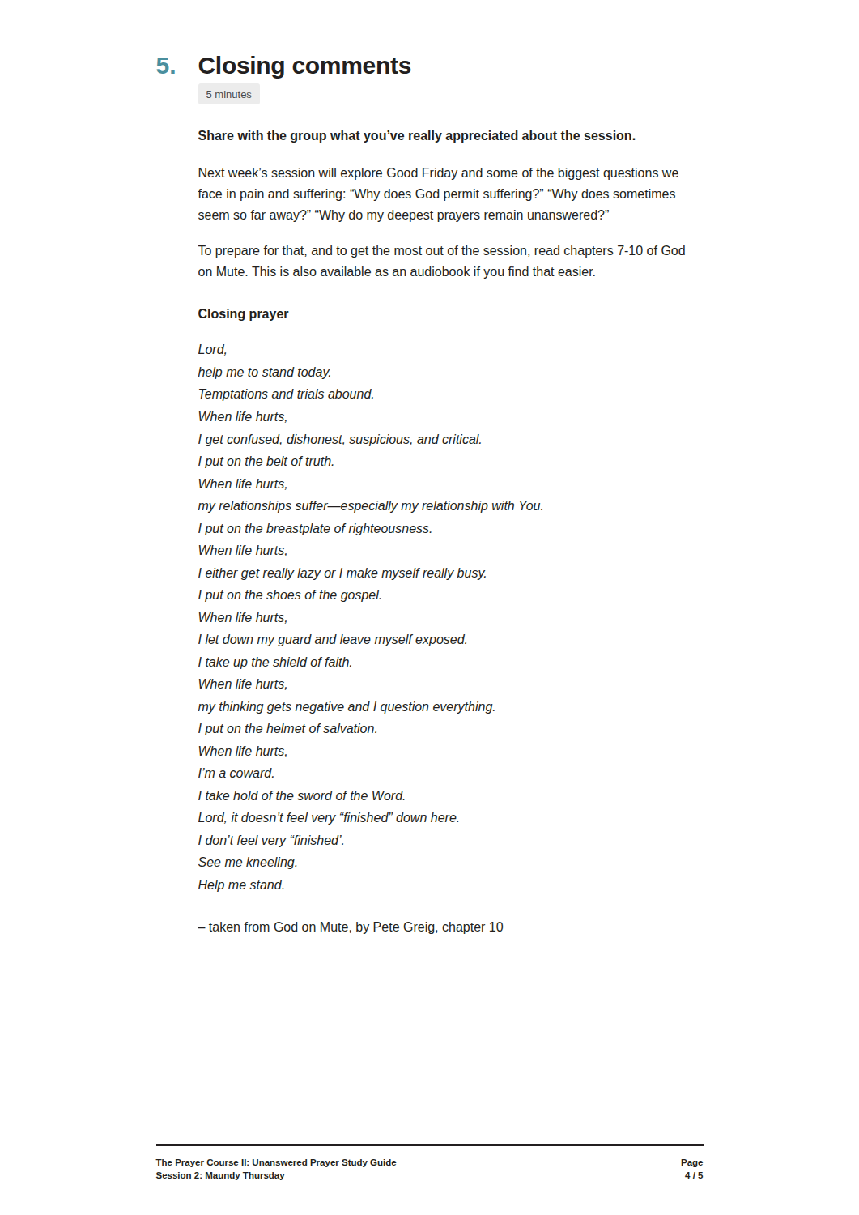5.
Closing comments
5 minutes
Share with the group what you’ve really appreciated about the session.
Next week’s session will explore Good Friday and some of the biggest questions we face in pain and suffering: “Why does God permit suffering?” “Why does sometimes seem so far away?” “Why do my deepest prayers remain unanswered?”
To prepare for that, and to get the most out of the session, read chapters 7-10 of God on Mute. This is also available as an audiobook if you find that easier.
Closing prayer
Lord,
help me to stand today.
Temptations and trials abound.
When life hurts,
I get confused, dishonest, suspicious, and critical.
I put on the belt of truth.
When life hurts,
my relationships suffer—especially my relationship with You.
I put on the breastplate of righteousness.
When life hurts,
I either get really lazy or I make myself really busy.
I put on the shoes of the gospel.
When life hurts,
I let down my guard and leave myself exposed.
I take up the shield of faith.
When life hurts,
my thinking gets negative and I question everything.
I put on the helmet of salvation.
When life hurts,
I’m a coward.
I take hold of the sword of the Word.
Lord, it doesn’t feel very “finished” down here.
I don’t feel very “finished’.
See me kneeling.
Help me stand.
– taken from God on Mute, by Pete Greig, chapter 10
The Prayer Course II: Unanswered Prayer Study Guide
Session 2: Maundy Thursday
Page
4 / 5